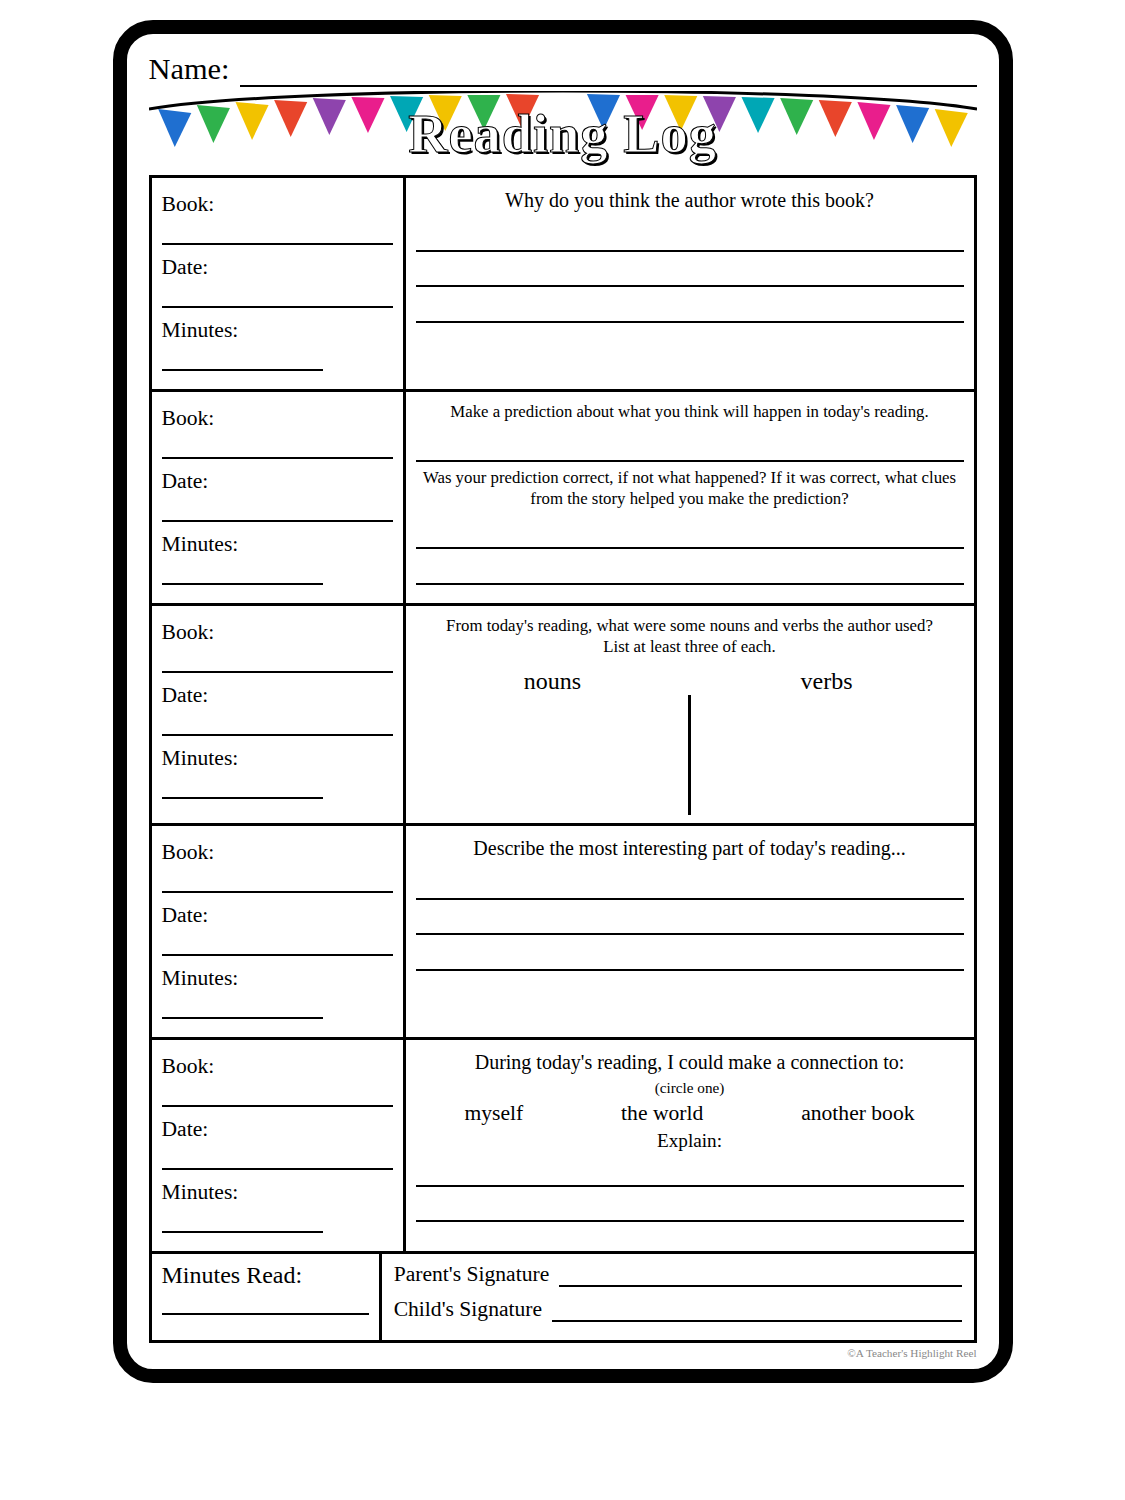Name:
Reading Log
| Book: Date: Minutes: | Why do you think the author wrote this book? |
| Book: Date: Minutes: | Make a prediction about what you think will happen in today's reading. Was your prediction correct, if not what happened? If it was correct, what clues from the story helped you make the prediction? |
| Book: Date: Minutes: | From today's reading, what were some nouns and verbs the author used? List at least three of each. nouns verbs |
| Book: Date: Minutes: | Describe the most interesting part of today's reading... |
| Book: Date: Minutes: | During today's reading, I could make a connection to: (circle one) myself the world another book Explain: |
Minutes Read:
Parent's Signature
Child's Signature
©A Teacher's Highlight Reel